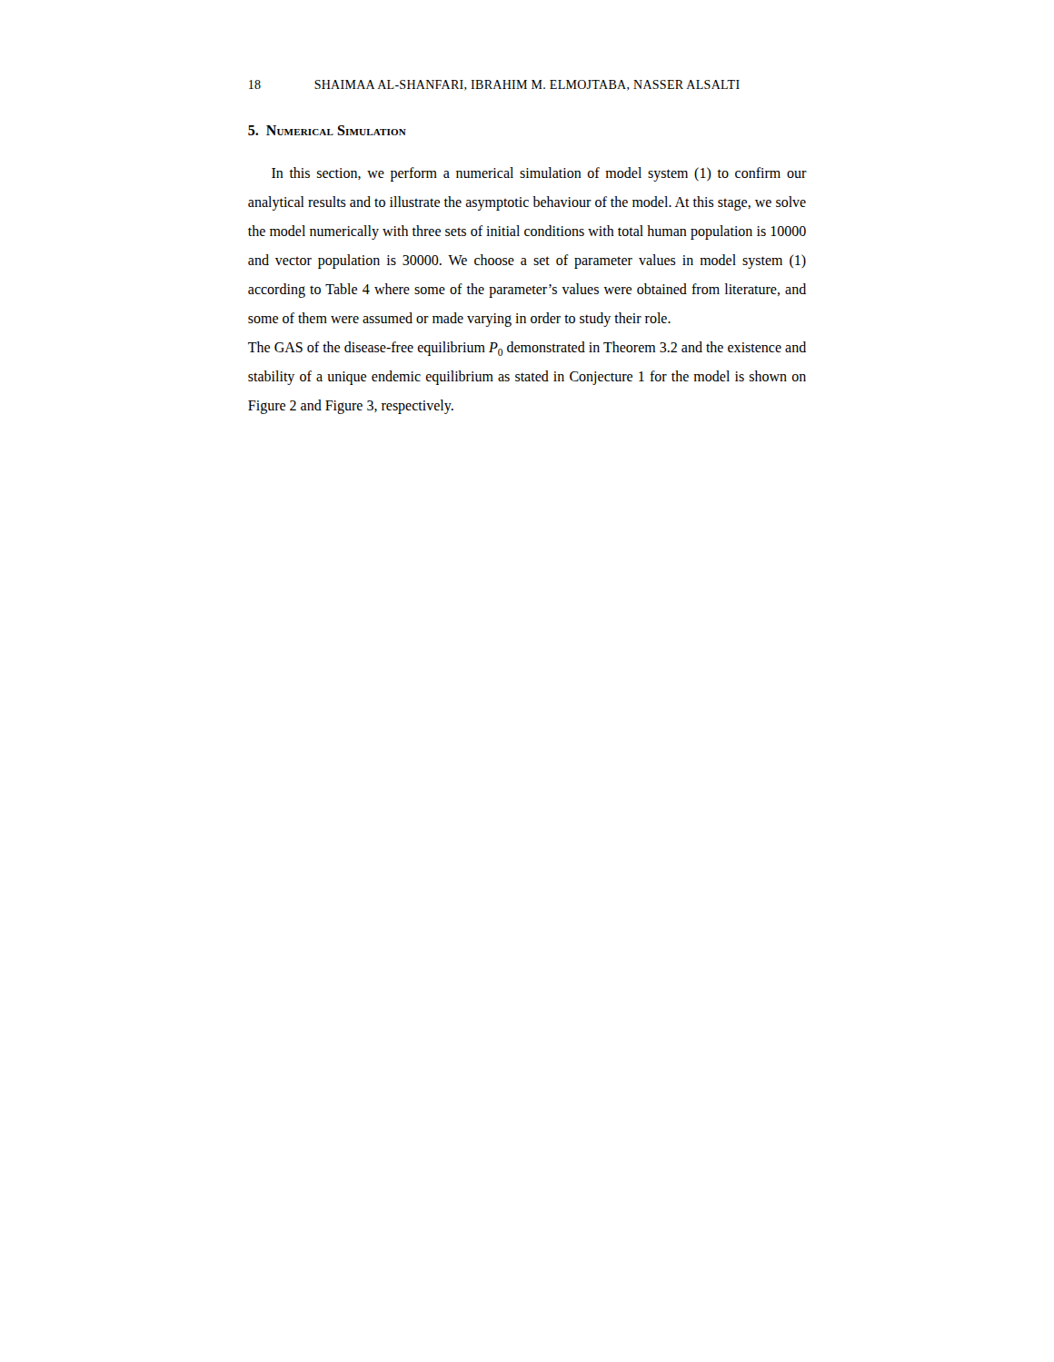18 SHAIMAA AL-SHANFARI, IBRAHIM M. ELMOJTABA, NASSER ALSALTI
5. Numerical Simulation
In this section, we perform a numerical simulation of model system (1) to confirm our analytical results and to illustrate the asymptotic behaviour of the model. At this stage, we solve the model numerically with three sets of initial conditions with total human population is 10000 and vector population is 30000. We choose a set of parameter values in model system (1) according to Table 4 where some of the parameter’s values were obtained from literature, and some of them were assumed or made varying in order to study their role.
The GAS of the disease-free equilibrium P0 demonstrated in Theorem 3.2 and the existence and stability of a unique endemic equilibrium as stated in Conjecture 1 for the model is shown on Figure 2 and Figure 3, respectively.